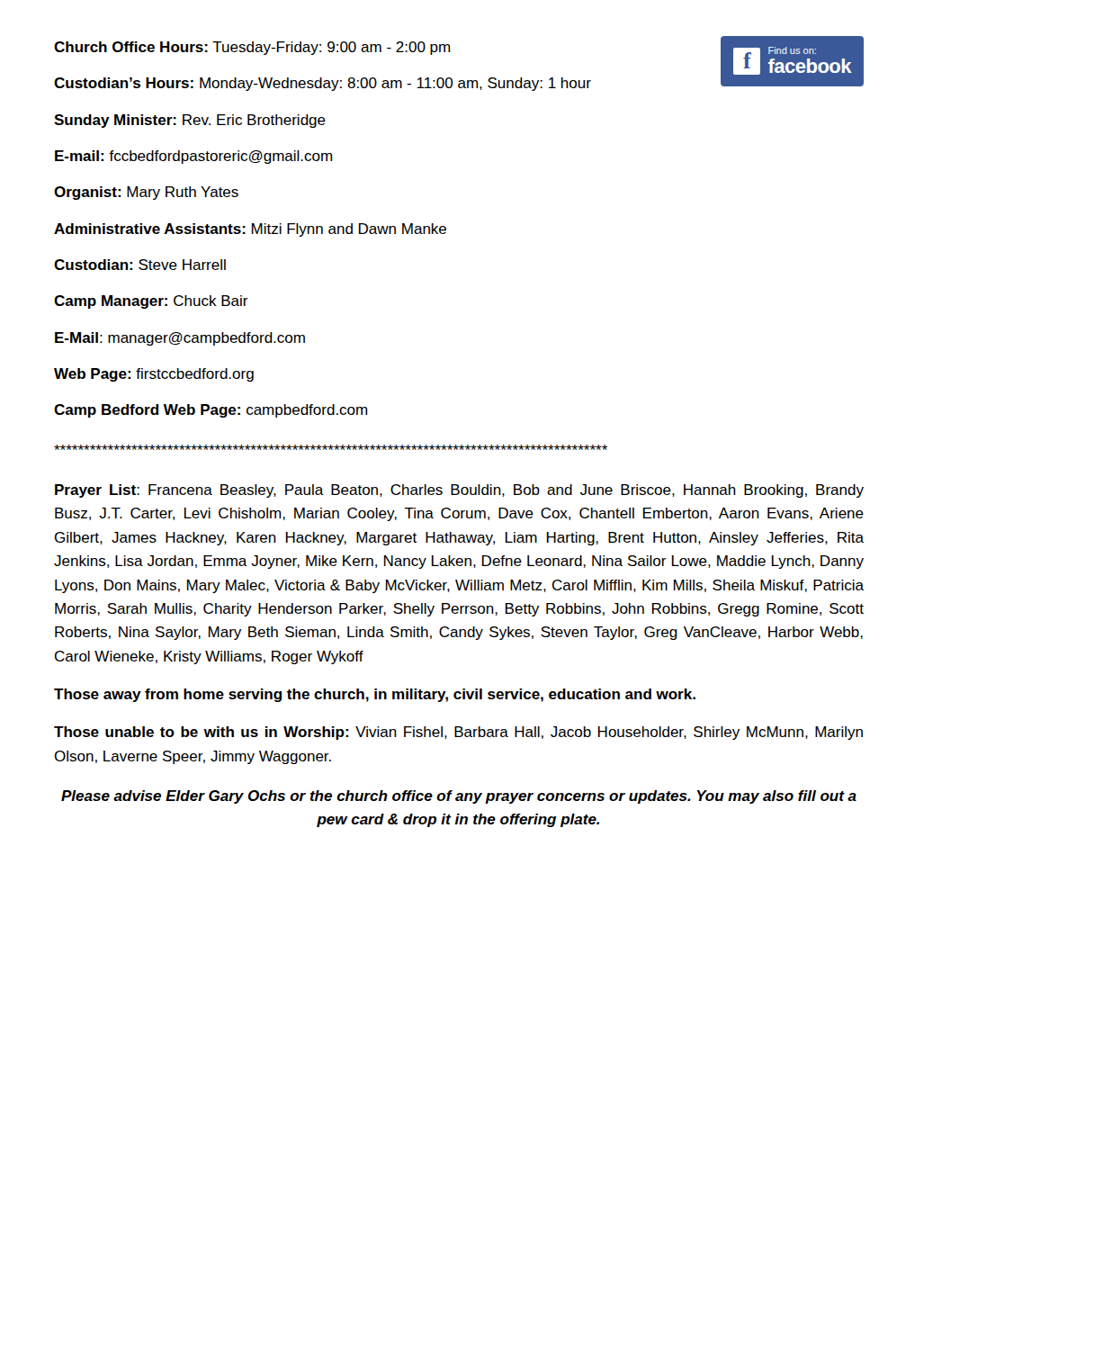fFind us on: facebook
Church Office Hours: Tuesday-Friday: 9:00 am - 2:00 pm
Custodian’s Hours: Monday-Wednesday: 8:00 am - 11:00 am, Sunday: 1 hour
Sunday Minister: Rev. Eric Brotheridge
E-mail: fccbedfordpastoreric@gmail.com
Organist: Mary Ruth Yates
Administrative Assistants: Mitzi Flynn and Dawn Manke
Custodian: Steve Harrell
Camp Manager: Chuck Bair
E-Mail: manager@campbedford.com
Web Page: firstccbedford.org
Camp Bedford Web Page: campbedford.com
*********************************************************************************************
Prayer List: Francena Beasley, Paula Beaton, Charles Bouldin, Bob and June Briscoe, Hannah Brooking, Brandy Busz, J.T. Carter, Levi Chisholm, Marian Cooley, Tina Corum, Dave Cox, Chantell Emberton, Aaron Evans, Ariene Gilbert, James Hackney, Karen Hackney, Margaret Hathaway, Liam Harting, Brent Hutton, Ainsley Jefferies, Rita Jenkins, Lisa Jordan, Emma Joyner, Mike Kern, Nancy Laken, Defne Leonard, Nina Sailor Lowe, Maddie Lynch, Danny Lyons, Don Mains, Mary Malec, Victoria & Baby McVicker, William Metz, Carol Mifflin, Kim Mills, Sheila Miskuf, Patricia Morris, Sarah Mullis, Charity Henderson Parker, Shelly Perrson, Betty Robbins, John Robbins, Gregg Romine, Scott Roberts, Nina Saylor, Mary Beth Sieman, Linda Smith, Candy Sykes, Steven Taylor, Greg VanCleave, Harbor Webb, Carol Wieneke, Kristy Williams, Roger Wykoff
Those away from home serving the church, in military, civil service, education and work.
Those unable to be with us in Worship: Vivian Fishel, Barbara Hall, Jacob Householder, Shirley McMunn, Marilyn Olson, Laverne Speer, Jimmy Waggoner.
Please advise Elder Gary Ochs or the church office of any prayer concerns or updates. You may also fill out a pew card & drop it in the offering plate.